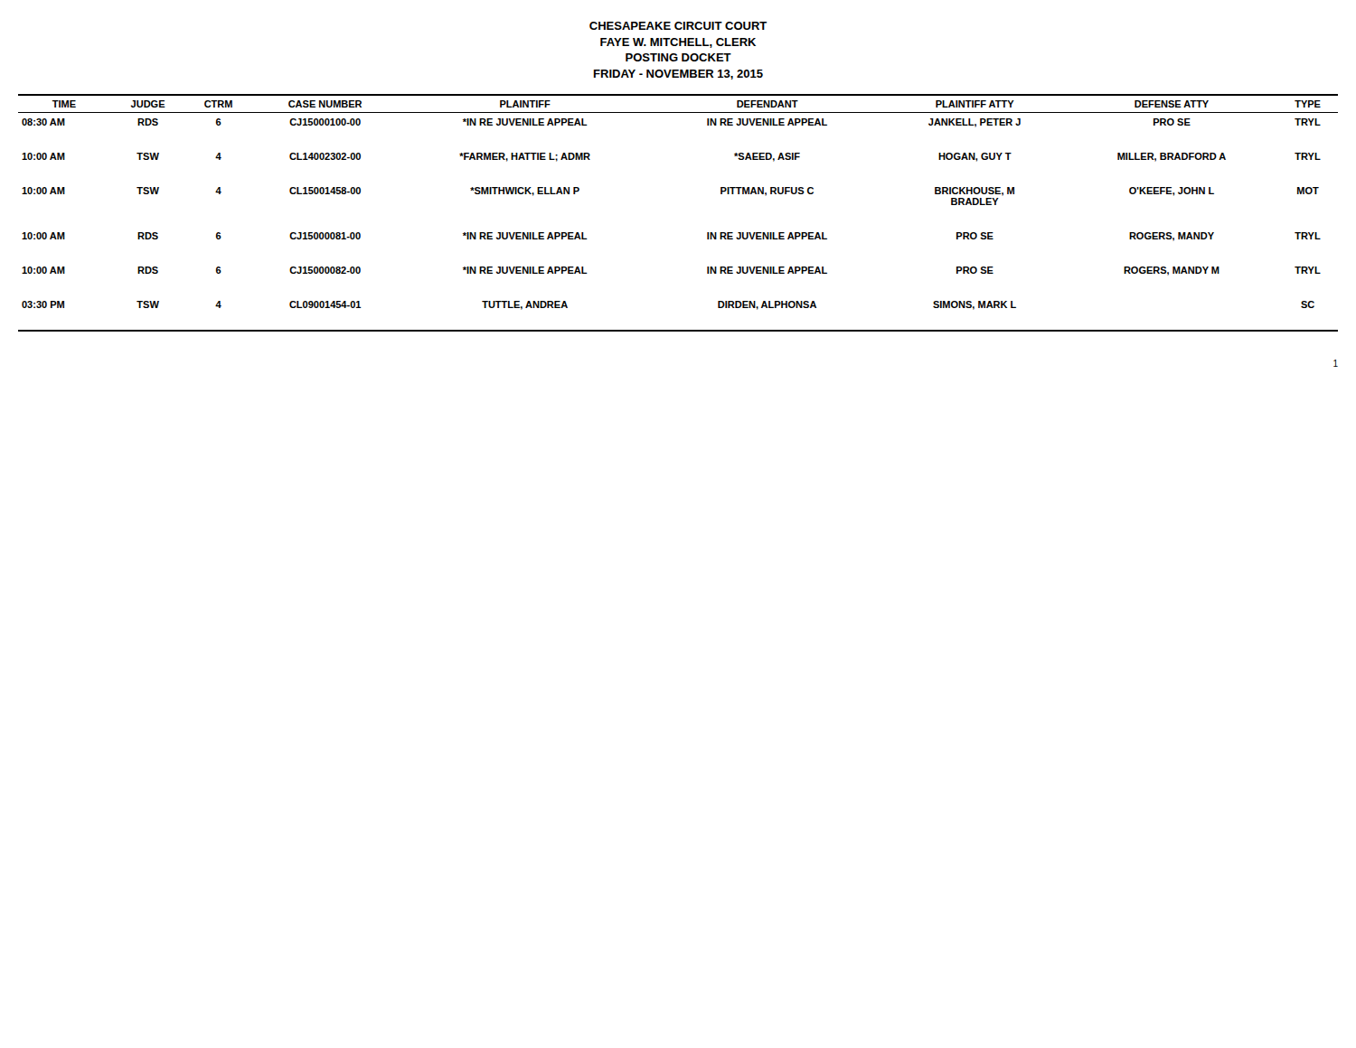CHESAPEAKE CIRCUIT COURT
FAYE W. MITCHELL, CLERK
POSTING DOCKET
FRIDAY - NOVEMBER 13, 2015
| TIME | JUDGE | CTRM | CASE NUMBER | PLAINTIFF | DEFENDANT | PLAINTIFF ATTY | DEFENSE ATTY | TYPE |
| --- | --- | --- | --- | --- | --- | --- | --- | --- |
| 08:30 AM | RDS | 6 | CJ15000100-00 | *IN RE JUVENILE APPEAL | IN RE JUVENILE APPEAL | JANKELL, PETER J | PRO SE | TRYL |
| 10:00 AM | TSW | 4 | CL14002302-00 | *FARMER, HATTIE L; ADMR | *SAEED, ASIF | HOGAN, GUY T | MILLER, BRADFORD A | TRYL |
| 10:00 AM | TSW | 4 | CL15001458-00 | *SMITHWICK, ELLAN P | PITTMAN, RUFUS C | BRICKHOUSE, M BRADLEY | O'KEEFE, JOHN L | MOT |
| 10:00 AM | RDS | 6 | CJ15000081-00 | *IN RE JUVENILE APPEAL | IN RE JUVENILE APPEAL | PRO SE | ROGERS, MANDY | TRYL |
| 10:00 AM | RDS | 6 | CJ15000082-00 | *IN RE JUVENILE APPEAL | IN RE JUVENILE APPEAL | PRO SE | ROGERS, MANDY M | TRYL |
| 03:30 PM | TSW | 4 | CL09001454-01 | TUTTLE, ANDREA | DIRDEN, ALPHONSA | SIMONS, MARK L | | SC |
1